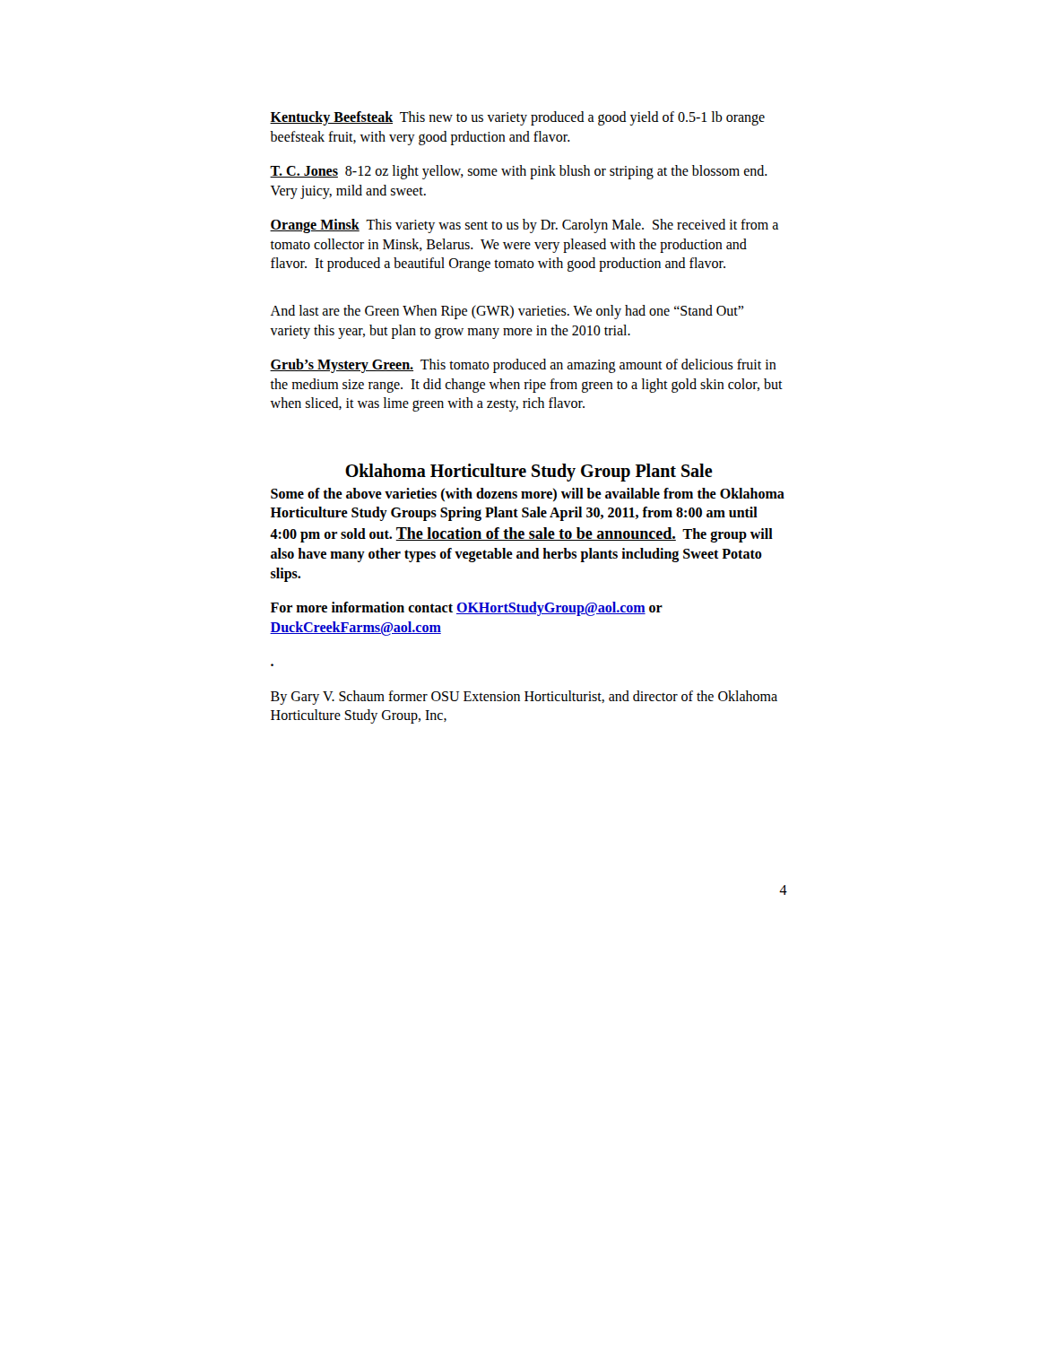Kentucky Beefsteak This new to us variety produced a good yield of 0.5-1 lb orange beefsteak fruit, with very good prduction and flavor.
T. C. Jones 8-12 oz light yellow, some with pink blush or striping at the blossom end. Very juicy, mild and sweet.
Orange Minsk This variety was sent to us by Dr. Carolyn Male. She received it from a tomato collector in Minsk, Belarus. We were very pleased with the production and flavor. It produced a beautiful Orange tomato with good production and flavor.
And last are the Green When Ripe (GWR) varieties. We only had one “Stand Out” variety this year, but plan to grow many more in the 2010 trial.
Grub’s Mystery Green. This tomato produced an amazing amount of delicious fruit in the medium size range. It did change when ripe from green to a light gold skin color, but when sliced, it was lime green with a zesty, rich flavor.
Oklahoma Horticulture Study Group Plant Sale
Some of the above varieties (with dozens more) will be available from the Oklahoma Horticulture Study Groups Spring Plant Sale April 30, 2011, from 8:00 am until 4:00 pm or sold out. The location of the sale to be announced. The group will also have many other types of vegetable and herbs plants including Sweet Potato slips.
For more information contact OKHortStudyGroup@aol.com or DuckCreekFarms@aol.com
.
By Gary V. Schaum former OSU Extension Horticulturist, and director of the Oklahoma Horticulture Study Group, Inc,
4